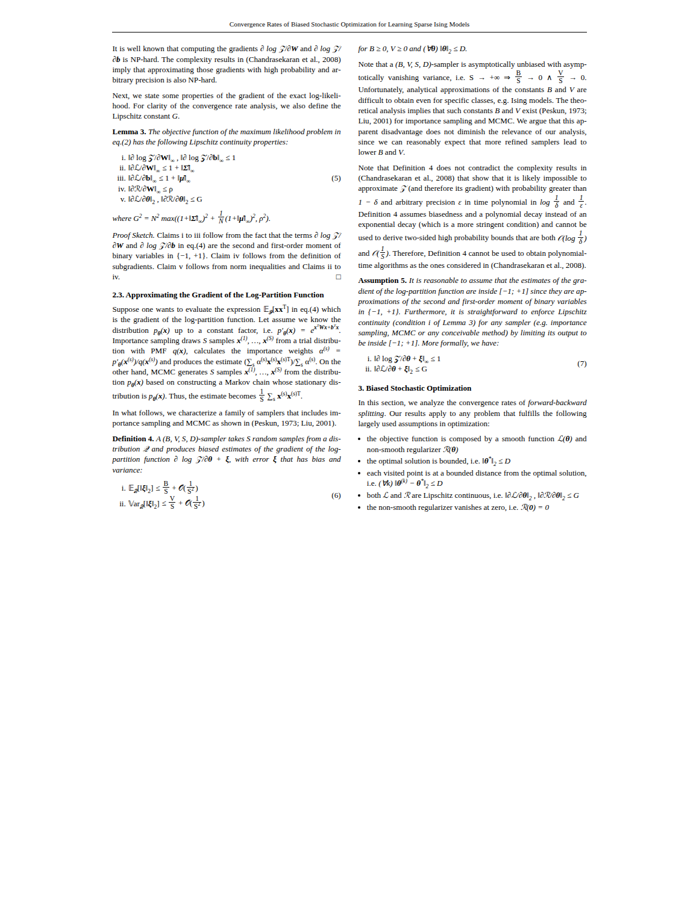Convergence Rates of Biased Stochastic Optimization for Learning Sparse Ising Models
It is well known that computing the gradients ∂ log 𝒵/∂W and ∂ log 𝒵/∂b is NP-hard. The complexity results in (Chandrasekaran et al., 2008) imply that approximating those gradients with high probability and arbitrary precision is also NP-hard.
Next, we state some properties of the gradient of the exact log-likelihood. For clarity of the convergence rate analysis, we also define the Lipschitz constant G.
Lemma 3. The objective function of the maximum likelihood problem in eq.(2) has the following Lipschitz continuity properties:
i.‖∂ log 𝒵/∂W‖∞ , ‖∂ log 𝒵/∂b‖∞ ≤ 1
ii.‖∂ℒ/∂W‖∞≤ 1 + ‖Σ̂‖∞
iii.‖∂ℒ/∂b‖∞≤ 1 + ‖μ̂‖∞
iv.‖∂ℛ/∂W‖∞ ≤ ρ
v.‖∂ℒ/∂θ‖2 , ‖∂ℛ/∂θ‖2 ≤ G
(5)
where G2 = N2 max((1+‖Σ̂‖∞)2 + 1 N(1+‖μ̂‖∞)2, ρ2).
Proof Sketch. Claims i to iii follow from the fact that the terms ∂ log 𝒵/∂W and ∂ log 𝒵/∂b in eq.(4) are the second and first-order moment of binary variables in {−1, +1}. Claim iv follows from the definition of subgradients. Claim v follows from norm inequalities and Claims ii to iv. □
2.3. Approximating the Gradient of the Log-Partition Function
Suppose one wants to evaluate the expression 𝔼𝒫[xxT] in eq.(4) which is the gradient of the log-partition function. Let assume we know the distribution pθ(x) up to a constant factor, i.e. p′θ(x) = exTWx+bTx. Importance sampling draws S samples x(1), …, x(S) from a trial distribution with PMF q(x), calculates the importance weights α(s) = p′θ(x(s))/q(x(s)) and produces the estimate (∑s α(s)x(s)x(s)T)/∑s α(s). On the other hand, MCMC generates S samples x(1), …, x(S) from the distribution pθ(x) based on constructing a Markov chain whose stationary distribution is pθ(x). Thus, the estimate becomes 1 S ∑s x(s)x(s)T.
In what follows, we characterize a family of samplers that includes importance sampling and MCMC as shown in (Peskun, 1973; Liu, 2001).
Definition 4. A (B, V, S, D)-sampler takes S random samples from a distribution 𝒬 and produces biased estimates of the gradient of the log-partition function ∂ log 𝒵/∂θ + ξ, with error ξ that has bias and variance:
i. 𝔼𝒬[‖ξ‖2]≤ BS + 𝒪(1 S2)
ii. 𝕍ar𝒬[‖ξ‖2]≤ VS + 𝒪(1 S2)
(6)
for B ≥ 0, V ≥ 0 and (∀θ) ‖θ‖2 ≤ D.
Note that a (B, V, S, D)-sampler is asymptotically unbiased with asymptotically vanishing variance, i.e. S → +∞ ⇒ BS → 0 ∧ VS → 0. Unfortunately, analytical approximations of the constants B and V are difficult to obtain even for specific classes, e.g. Ising models. The theoretical analysis implies that such constants B and V exist (Peskun, 1973; Liu, 2001) for importance sampling and MCMC. We argue that this apparent disadvantage does not diminish the relevance of our analysis, since we can reasonably expect that more refined samplers lead to lower B and V.
Note that Definition 4 does not contradict the complexity results in (Chandrasekaran et al., 2008) that show that it is likely impossible to approximate 𝒵 (and therefore its gradient) with probability greater than 1 − δ and arbitrary precision ε in time polynomial in log 1 δ and 1 ε. Definition 4 assumes biasedness and a polynomial decay instead of an exponential decay (which is a more stringent condition) and cannot be used to derive two-sided high probability bounds that are both 𝒪(log 1 δ) and 𝒪(1 S). Therefore, Definition 4 cannot be used to obtain polynomial-time algorithms as the ones considered in (Chandrasekaran et al., 2008).
Assumption 5. It is reasonable to assume that the estimates of the gradient of the log-partition function are inside [−1; +1] since they are approximations of the second and first-order moment of binary variables in {−1, +1}. Furthermore, it is straightforward to enforce Lipschitz continuity (condition i of Lemma 3) for any sampler (e.g. importance sampling, MCMC or any conceivable method) by limiting its output to be inside [−1; +1]. More formally, we have:
i.‖∂ log 𝒵/∂θ + ξ‖∞ ≤ 1
ii.‖∂ℒ/∂θ + ξ‖2≤ G
(7)
3. Biased Stochastic Optimization
In this section, we analyze the convergence rates of forward-backward splitting. Our results apply to any problem that fulfills the following largely used assumptions in optimization:
the objective function is composed by a smooth function ℒ(θ) and non-smooth regularizer ℛ(θ)
the optimal solution is bounded, i.e. ‖θ*‖2 ≤ D
each visited point is at a bounded distance from the optimal solution, i.e. (∀k) ‖θ(k) − θ*‖2 ≤ D
both ℒ and ℛ are Lipschitz continuous, i.e. ‖∂ℒ/∂θ‖2 , ‖∂ℛ/∂θ‖2 ≤ G
the non-smooth regularizer vanishes at zero, i.e. ℛ(0) = 0